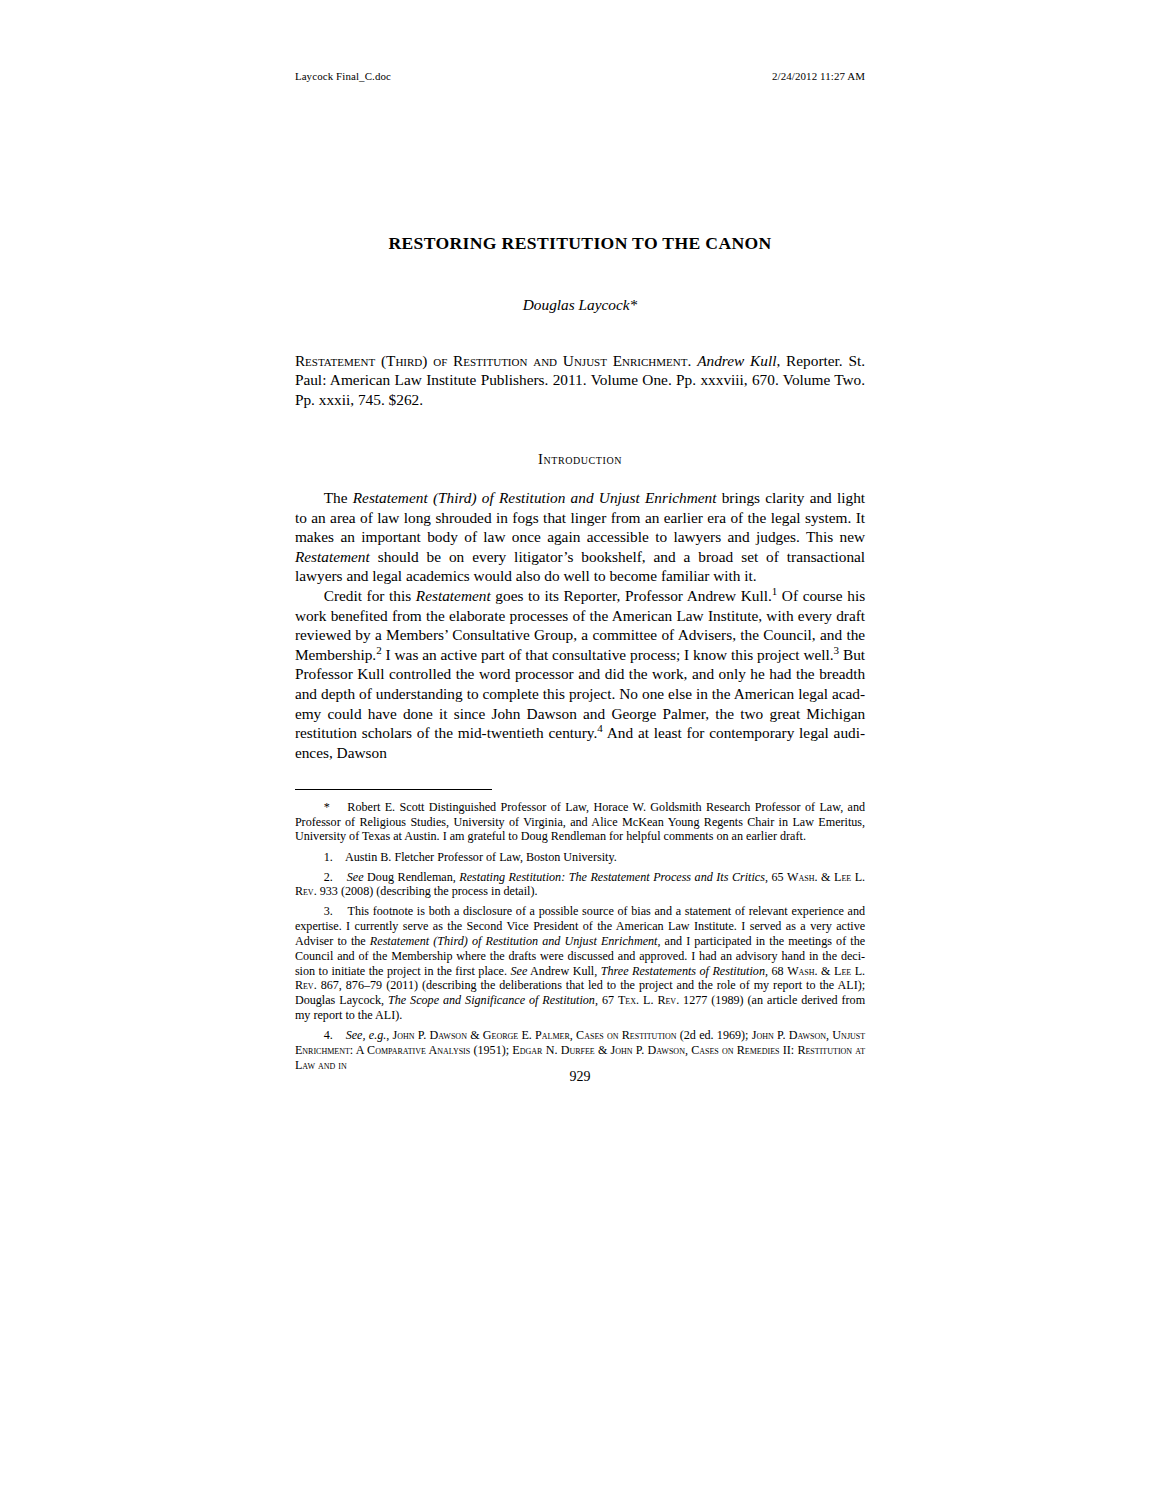Laycock Final_C.doc 2/24/2012 11:27 AM
RESTORING RESTITUTION TO THE CANON
Douglas Laycock*
Restatement (Third) of Restitution and Unjust Enrichment. Andrew Kull, Reporter. St. Paul: American Law Institute Publishers. 2011. Volume One. Pp. xxxviii, 670. Volume Two. Pp. xxxii, 745. $262.
Introduction
The Restatement (Third) of Restitution and Unjust Enrichment brings clarity and light to an area of law long shrouded in fogs that linger from an earlier era of the legal system. It makes an important body of law once again accessible to lawyers and judges. This new Restatement should be on every litigator’s bookshelf, and a broad set of transactional lawyers and legal academics would also do well to become familiar with it.
Credit for this Restatement goes to its Reporter, Professor Andrew Kull.1 Of course his work benefited from the elaborate processes of the American Law Institute, with every draft reviewed by a Members’ Consultative Group, a committee of Advisers, the Council, and the Membership.2 I was an active part of that consultative process; I know this project well.3 But Professor Kull controlled the word processor and did the work, and only he had the breadth and depth of understanding to complete this project. No one else in the American legal academy could have done it since John Dawson and George Palmer, the two great Michigan restitution scholars of the mid-twentieth century.4 And at least for contemporary legal audiences, Dawson
* Robert E. Scott Distinguished Professor of Law, Horace W. Goldsmith Research Professor of Law, and Professor of Religious Studies, University of Virginia, and Alice McKean Young Regents Chair in Law Emeritus, University of Texas at Austin. I am grateful to Doug Rendleman for helpful comments on an earlier draft.
1. Austin B. Fletcher Professor of Law, Boston University.
2. See Doug Rendleman, Restating Restitution: The Restatement Process and Its Critics, 65 Wash. & Lee L. Rev. 933 (2008) (describing the process in detail).
3. This footnote is both a disclosure of a possible source of bias and a statement of relevant experience and expertise. I currently serve as the Second Vice President of the American Law Institute. I served as a very active Adviser to the Restatement (Third) of Restitution and Unjust Enrichment, and I participated in the meetings of the Council and of the Membership where the drafts were discussed and approved. I had an advisory hand in the decision to initiate the project in the first place. See Andrew Kull, Three Restatements of Restitution, 68 Wash. & Lee L. Rev. 867, 876–79 (2011) (describing the deliberations that led to the project and the role of my report to the ALI); Douglas Laycock, The Scope and Significance of Restitution, 67 Tex. L. Rev. 1277 (1989) (an article derived from my report to the ALI).
4. See, e.g., John P. Dawson & George E. Palmer, Cases on Restitution (2d ed. 1969); John P. Dawson, Unjust Enrichment: A Comparative Analysis (1951); Edgar N. Durfee & John P. Dawson, Cases on Remedies II: Restitution at Law and in
929